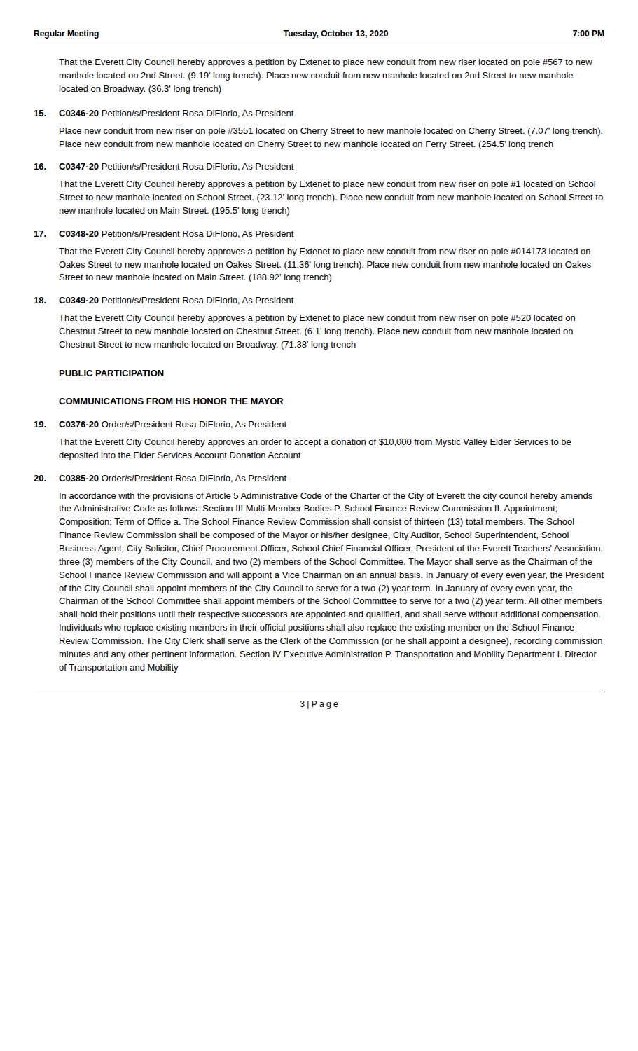Regular Meeting
Tuesday, October 13, 2020
7:00 PM
That the Everett City Council hereby approves a petition by Extenet to place new conduit from new riser located on pole #567 to new manhole located on 2nd Street. (9.19' long trench). Place new conduit from new manhole located on 2nd Street to new manhole located on Broadway. (36.3' long trench)
15.
C0346-20 Petition/s/President Rosa DiFlorio, As President
Place new conduit from new riser on pole #3551 located on Cherry Street to new manhole located on Cherry Street. (7.07' long trench). Place new conduit from new manhole located on Cherry Street to new manhole located on Ferry Street. (254.5' long trench
16.
C0347-20 Petition/s/President Rosa DiFlorio, As President
That the Everett City Council hereby approves a petition by Extenet to place new conduit from new riser on pole #1 located on School Street to new manhole located on School Street. (23.12' long trench). Place new conduit from new manhole located on School Street to new manhole located on Main Street. (195.5' long trench)
17.
C0348-20 Petition/s/President Rosa DiFlorio, As President
That the Everett City Council hereby approves a petition by Extenet to place new conduit from new riser on pole #014173 located on Oakes Street to new manhole located on Oakes Street. (11.36' long trench). Place new conduit from new manhole located on Oakes Street to new manhole located on Main Street. (188.92' long trench)
18.
C0349-20 Petition/s/President Rosa DiFlorio, As President
That the Everett City Council hereby approves a petition by Extenet to place new conduit from new riser on pole #520 located on Chestnut Street to new manhole located on Chestnut Street. (6.1' long trench). Place new conduit from new manhole located on Chestnut Street to new manhole located on Broadway. (71.38' long trench
PUBLIC PARTICIPATION
COMMUNICATIONS FROM HIS HONOR THE MAYOR
19.
C0376-20 Order/s/President Rosa DiFlorio, As President
That the Everett City Council hereby approves an order to accept a donation of $10,000 from Mystic Valley Elder Services to be deposited into the Elder Services Account Donation Account
20.
C0385-20 Order/s/President Rosa DiFlorio, As President
In accordance with the provisions of Article 5 Administrative Code of the Charter of the City of Everett the city council hereby amends the Administrative Code as follows: Section III Multi-Member Bodies P. School Finance Review Commission II. Appointment; Composition; Term of Office a. The School Finance Review Commission shall consist of thirteen (13) total members. The School Finance Review Commission shall be composed of the Mayor or his/her designee, City Auditor, School Superintendent, School Business Agent, City Solicitor, Chief Procurement Officer, School Chief Financial Officer, President of the Everett Teachers' Association, three (3) members of the City Council, and two (2) members of the School Committee. The Mayor shall serve as the Chairman of the School Finance Review Commission and will appoint a Vice Chairman on an annual basis. In January of every even year, the President of the City Council shall appoint members of the City Council to serve for a two (2) year term. In January of every even year, the Chairman of the School Committee shall appoint members of the School Committee to serve for a two (2) year term. All other members shall hold their positions until their respective successors are appointed and qualified, and shall serve without additional compensation. Individuals who replace existing members in their official positions shall also replace the existing member on the School Finance Review Commission. The City Clerk shall serve as the Clerk of the Commission (or he shall appoint a designee), recording commission minutes and any other pertinent information. Section IV Executive Administration P. Transportation and Mobility Department I. Director of Transportation and Mobility
3 | P a g e